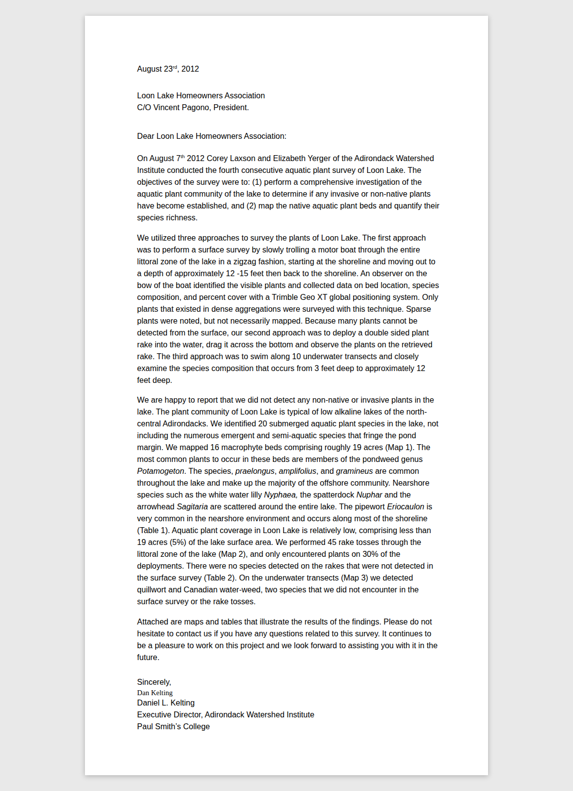August 23rd, 2012
Loon Lake Homeowners Association C/O Vincent Pagono, President.
Dear Loon Lake Homeowners Association:
On August 7th 2012 Corey Laxson and Elizabeth Yerger of the Adirondack Watershed Institute conducted the fourth consecutive aquatic plant survey of Loon Lake. The objectives of the survey were to: (1) perform a comprehensive investigation of the aquatic plant community of the lake to determine if any invasive or non-native plants have become established, and (2) map the native aquatic plant beds and quantify their species richness.
We utilized three approaches to survey the plants of Loon Lake. The first approach was to perform a surface survey by slowly trolling a motor boat through the entire littoral zone of the lake in a zigzag fashion, starting at the shoreline and moving out to a depth of approximately 12 -15 feet then back to the shoreline. An observer on the bow of the boat identified the visible plants and collected data on bed location, species composition, and percent cover with a Trimble Geo XT global positioning system. Only plants that existed in dense aggregations were surveyed with this technique. Sparse plants were noted, but not necessarily mapped. Because many plants cannot be detected from the surface, our second approach was to deploy a double sided plant rake into the water, drag it across the bottom and observe the plants on the retrieved rake. The third approach was to swim along 10 underwater transects and closely examine the species composition that occurs from 3 feet deep to approximately 12 feet deep.
We are happy to report that we did not detect any non-native or invasive plants in the lake. The plant community of Loon Lake is typical of low alkaline lakes of the north-central Adirondacks. We identified 20 submerged aquatic plant species in the lake, not including the numerous emergent and semi-aquatic species that fringe the pond margin. We mapped 16 macrophyte beds comprising roughly 19 acres (Map 1). The most common plants to occur in these beds are members of the pondweed genus Potamogeton. The species, praelongus, amplifolius, and gramineus are common throughout the lake and make up the majority of the offshore community. Nearshore species such as the white water lilly Nyphaea, the spatterdock Nuphar and the arrowhead Sagitaria are scattered around the entire lake. The pipewort Eriocaulon is very common in the nearshore environment and occurs along most of the shoreline (Table 1). Aquatic plant coverage in Loon Lake is relatively low, comprising less than 19 acres (5%) of the lake surface area. We performed 45 rake tosses through the littoral zone of the lake (Map 2), and only encountered plants on 30% of the deployments. There were no species detected on the rakes that were not detected in the surface survey (Table 2). On the underwater transects (Map 3) we detected quillwort and Canadian water-weed, two species that we did not encounter in the surface survey or the rake tosses.
Attached are maps and tables that illustrate the results of the findings. Please do not hesitate to contact us if you have any questions related to this survey. It continues to be a pleasure to work on this project and we look forward to assisting you with it in the future.
Sincerely,
Dan Kelting
Daniel L. Kelting Executive Director, Adirondack Watershed Institute Paul Smith’s College